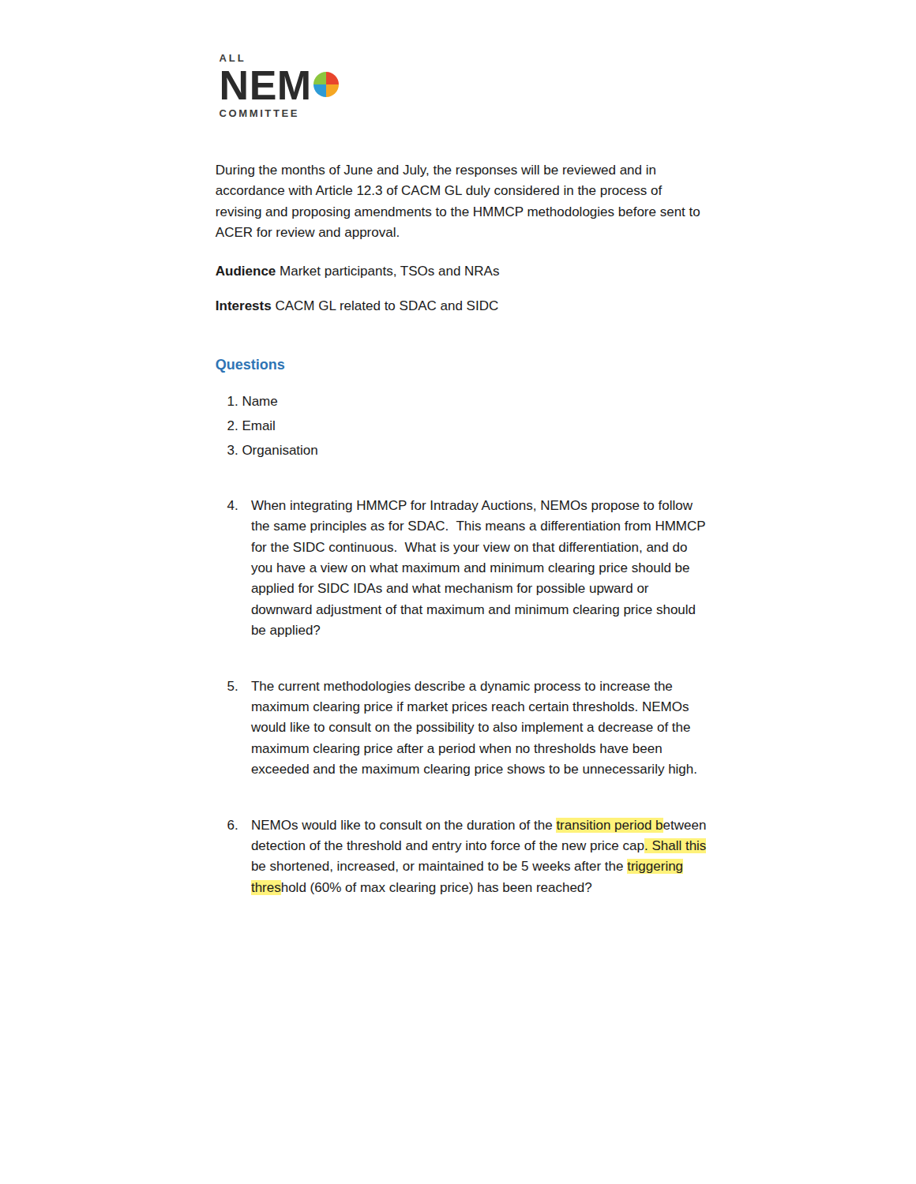ALL
NEM
COMMITTEE
During the months of June and July, the responses will be reviewed and in accordance with Article 12.3 of CACM GL duly considered in the process of revising and proposing amendments to the HMMCP methodologies before sent to ACER for review and approval.
Audience Market participants, TSOs and NRAs
Interests CACM GL related to SDAC and SIDC
Questions
Name
Email
Organisation
When integrating HMMCP for Intraday Auctions, NEMOs propose to follow the same principles as for SDAC. This means a differentiation from HMMCP for the SIDC continuous. What is your view on that differentiation, and do you have a view on what maximum and minimum clearing price should be applied for SIDC IDAs and what mechanism for possible upward or downward adjustment of that maximum and minimum clearing price should be applied?
The current methodologies describe a dynamic process to increase the maximum clearing price if market prices reach certain thresholds. NEMOs would like to consult on the possibility to also implement a decrease of the maximum clearing price after a period when no thresholds have been exceeded and the maximum clearing price shows to be unnecessarily high.
NEMOs would like to consult on the duration of the transition period between detection of the threshold and entry into force of the new price cap. Shall this be shortened, increased, or maintained to be 5 weeks after the triggering threshold (60% of max clearing price) has been reached?